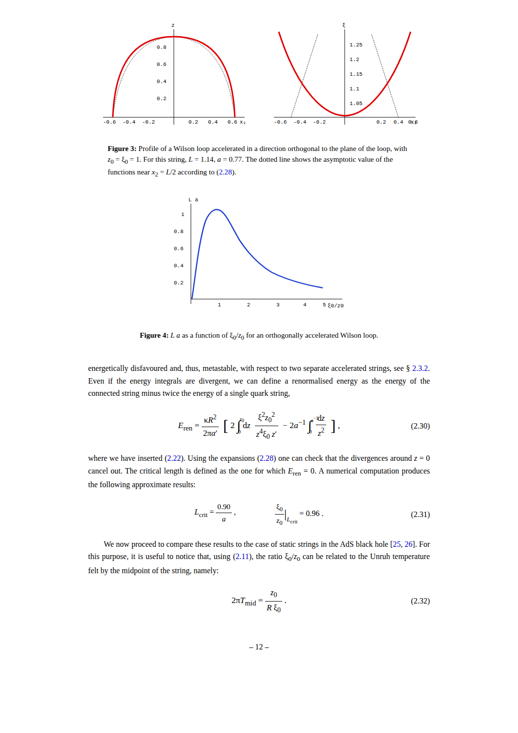z x₂ 0.8 0.6 0.4 0.2 -0.6 -0.4 -0.2 0.2 0.4 0.6
ξ x₂ 1.25 1.2 1.15 1.1 1.05 -0.6 -0.4 -0.2 0.2 0.4 0.6
Figure 3: Profile of a Wilson loop accelerated in a direction orthogonal to the plane of the loop, with z0 = ξ0 = 1. For this string, L = 1.14, a = 0.77. The dotted line shows the asymptotic value of the functions near x2 = L/2 according to (2.28).
L a ξ0/z0 1 0.8 0.6 0.4 0.2 1 2 3 4 5
Figure 4: L a as a function of ξ0/z0 for an orthogonally accelerated Wilson loop.
energetically disfavoured and, thus, metastable, with respect to two separate accelerated strings, see § 2.3.2. Even if the energy integrals are divergent, we can define a renormalised energy as the energy of the connected string minus twice the energy of a single quark string,
Eren = κR22πα′ [ 2 ∫z00 dz ξ2z02 z4ξ0 z′ − 2a−1 ∫a−10 dz z2 ] , (2.30)
where we have inserted (2.22). Using the expansions (2.28) one can check that the divergences around z = 0 cancel out. The critical length is defined as the one for which Eren = 0. A numerical computation produces the following approximate results:
Lcrit = 0.90 a , ξ0 z0|Lcrit = 0.96 . (2.31)
We now proceed to compare these results to the case of static strings in the AdS black hole [25, 26]. For this purpose, it is useful to notice that, using (2.11), the ratio ξ0/z0 can be related to the Unruh temperature felt by the midpoint of the string, namely:
2πTmid = z0 R ξ0 . (2.32)
– 12 –